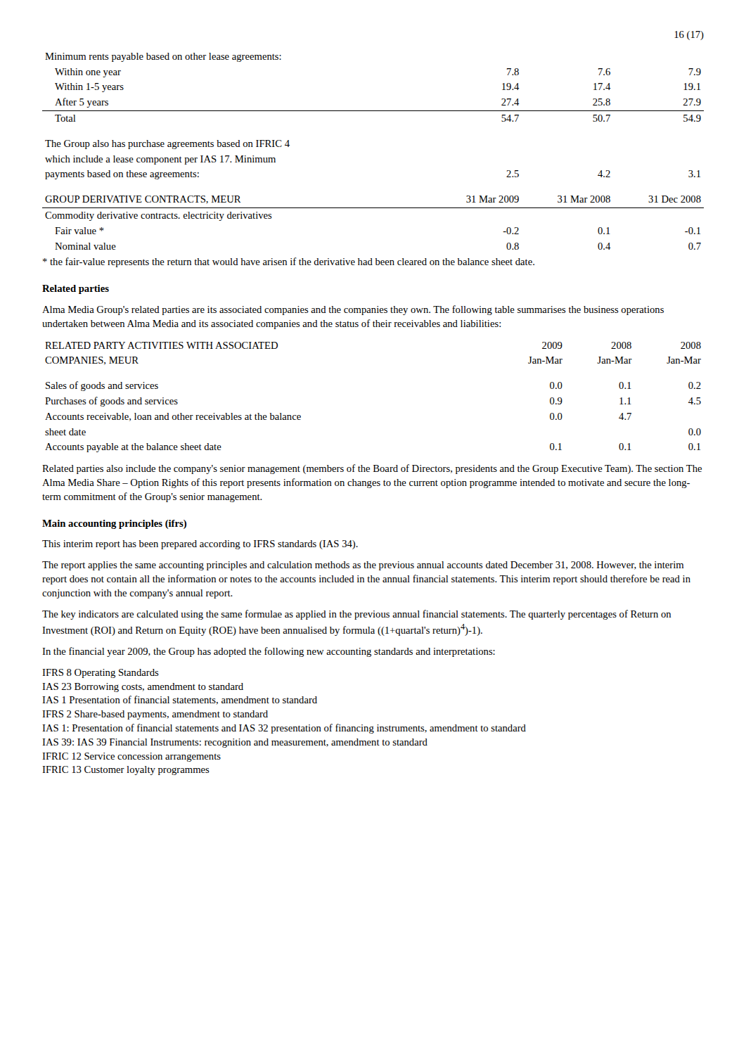16 (17)
| Minimum rents payable based on other lease agreements: | | | |
| Within one year | 7.8 | 7.6 | 7.9 |
| Within 1-5 years | 19.4 | 17.4 | 19.1 |
| After 5 years | 27.4 | 25.8 | 27.9 |
| Total | 54.7 | 50.7 | 54.9 |
| The Group also has purchase agreements based on IFRIC 4 | | | |
| which include a lease component per IAS 17. Minimum | | | |
| payments based on these agreements: | 2.5 | 4.2 | 3.1 |
| GROUP DERIVATIVE CONTRACTS, MEUR | 31 Mar 2009 | 31 Mar 2008 | 31 Dec 2008 |
| Commodity derivative contracts. electricity derivatives | | | |
| Fair value * | -0.2 | 0.1 | -0.1 |
| Nominal value | 0.8 | 0.4 | 0.7 |
* the fair-value represents the return that would have arisen if the derivative had been cleared on the balance sheet date.
Related parties
Alma Media Group's related parties are its associated companies and the companies they own. The following table summarises the business operations undertaken between Alma Media and its associated companies and the status of their receivables and liabilities:
| RELATED PARTY ACTIVITIES WITH ASSOCIATED | 2009 | 2008 | 2008 |
| COMPANIES, MEUR | Jan-Mar | Jan-Mar | Jan-Mar |
| Sales of goods and services | 0.0 | 0.1 | 0.2 |
| Purchases of goods and services | 0.9 | 1.1 | 4.5 |
| Accounts receivable, loan and other receivables at the balance | 0.0 | 4.7 | |
| sheet date | | | 0.0 |
| Accounts payable at the balance sheet date | 0.1 | 0.1 | 0.1 |
Related parties also include the company's senior management (members of the Board of Directors, presidents and the Group Executive Team). The section The Alma Media Share – Option Rights of this report presents information on changes to the current option programme intended to motivate and secure the long-term commitment of the Group's senior management.
Main accounting principles (ifrs)
This interim report has been prepared according to IFRS standards (IAS 34).
The report applies the same accounting principles and calculation methods as the previous annual accounts dated December 31, 2008. However, the interim report does not contain all the information or notes to the accounts included in the annual financial statements. This interim report should therefore be read in conjunction with the company's annual report.
The key indicators are calculated using the same formulae as applied in the previous annual financial statements. The quarterly percentages of Return on Investment (ROI) and Return on Equity (ROE) have been annualised by formula ((1+quartal's return)4)-1).
In the financial year 2009, the Group has adopted the following new accounting standards and interpretations:
IFRS 8 Operating Standards
IAS 23 Borrowing costs, amendment to standard
IAS 1 Presentation of financial statements, amendment to standard
IFRS 2 Share-based payments, amendment to standard
IAS 1: Presentation of financial statements and IAS 32 presentation of financing instruments, amendment to standard
IAS 39: IAS 39 Financial Instruments: recognition and measurement, amendment to standard
IFRIC 12 Service concession arrangements
IFRIC 13 Customer loyalty programmes